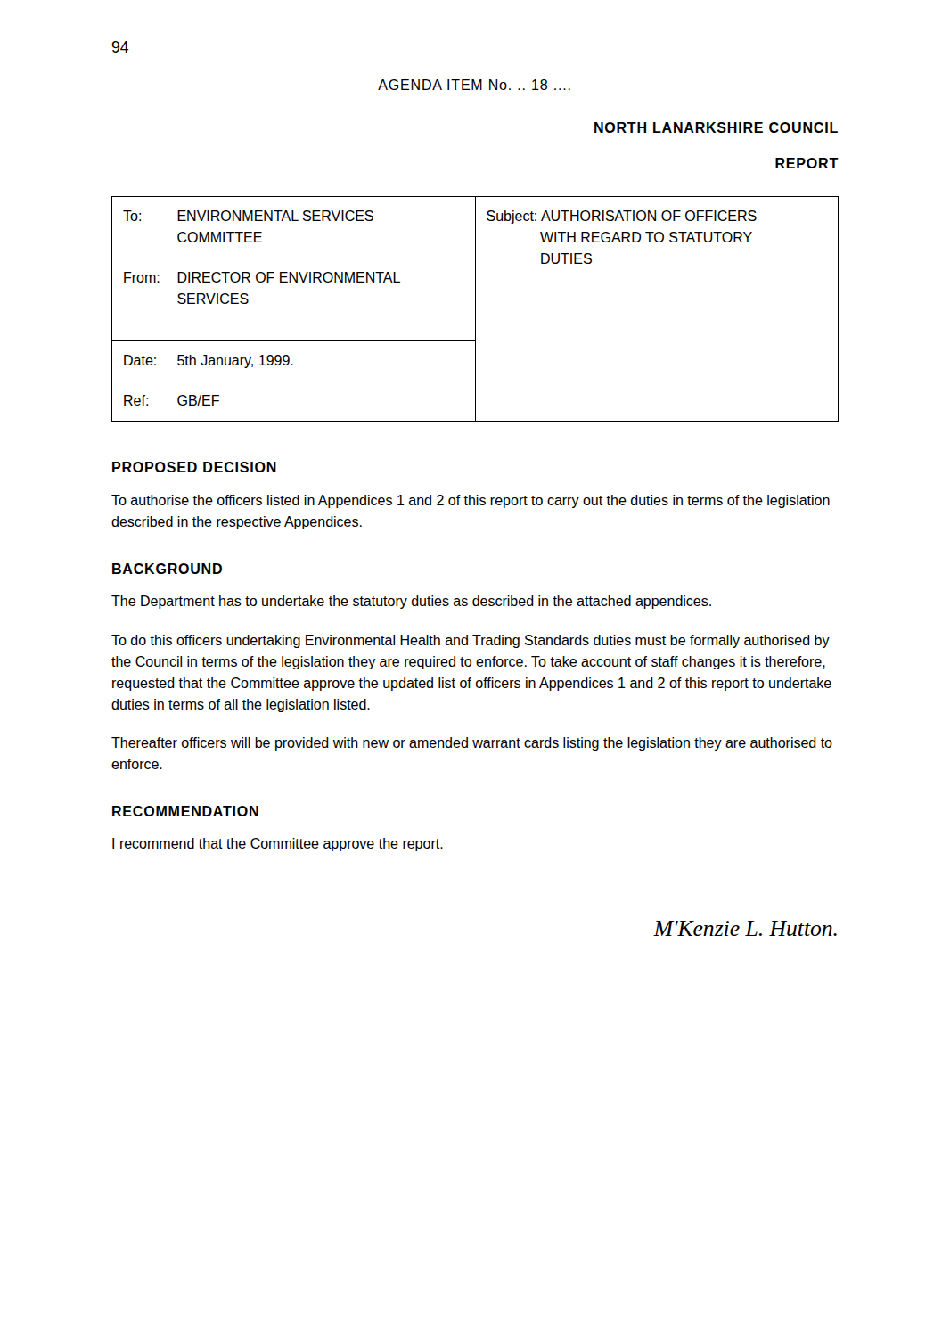94
AGENDA ITEM No. .. 18 ....
NORTH LANARKSHIRE COUNCIL
REPORT
| To: ENVIRONMENTAL SERVICES COMMITTEE | Subject: AUTHORISATION OF OFFICERS WITH REGARD TO STATUTORY DUTIES |
| From: DIRECTOR OF ENVIRONMENTAL SERVICES |
| Date: 5th January, 1999. |
| Ref: GB/EF | |
PROPOSED DECISION
To authorise the officers listed in Appendices 1 and 2 of this report to carry out the duties in terms of the legislation described in the respective Appendices.
BACKGROUND
The Department has to undertake the statutory duties as described in the attached appendices.
To do this officers undertaking Environmental Health and Trading Standards duties must be formally authorised by the Council in terms of the legislation they are required to enforce. To take account of staff changes it is therefore, requested that the Committee approve the updated list of officers in Appendices 1 and 2 of this report to undertake duties in terms of all the legislation listed.
Thereafter officers will be provided with new or amended warrant cards listing the legislation they are authorised to enforce.
RECOMMENDATION
I recommend that the Committee approve the report.
M'Kenzie L. Hutton.